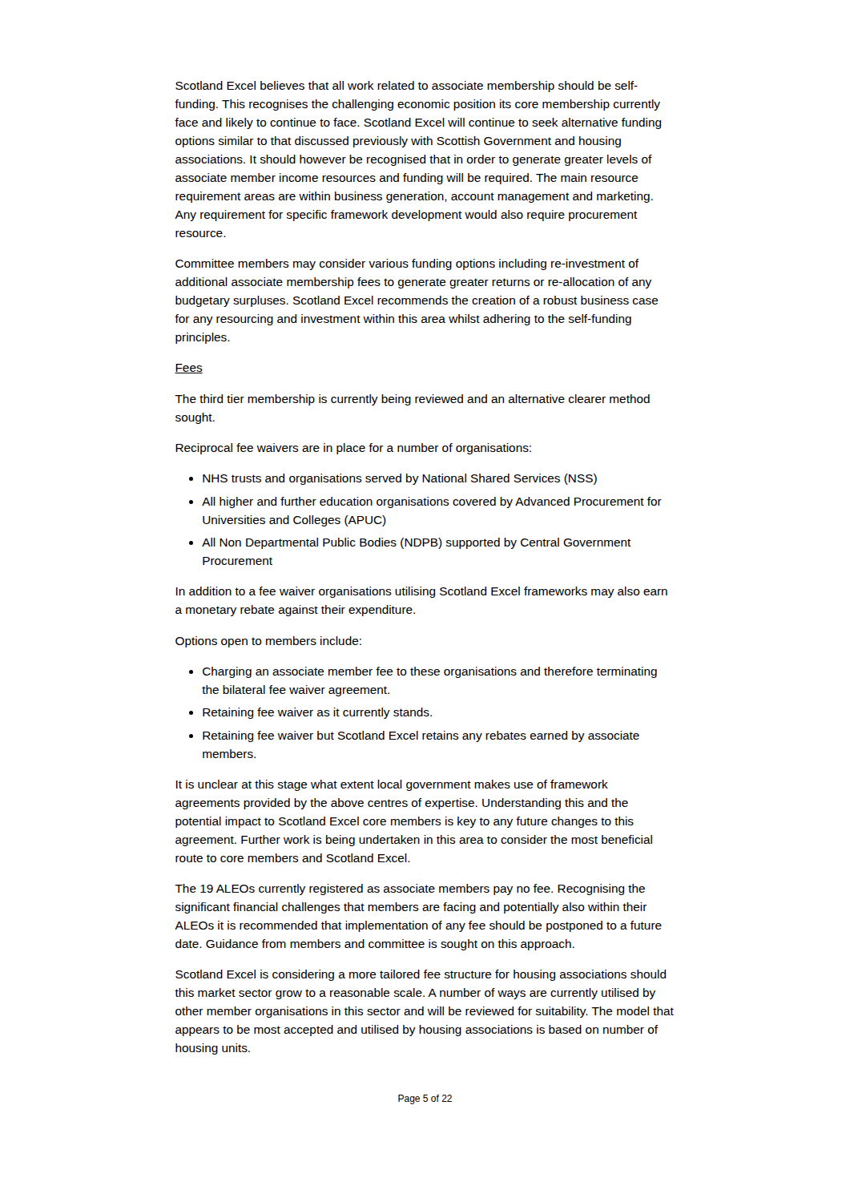Scotland Excel believes that all work related to associate membership should be self-funding. This recognises the challenging economic position its core membership currently face and likely to continue to face. Scotland Excel will continue to seek alternative funding options similar to that discussed previously with Scottish Government and housing associations. It should however be recognised that in order to generate greater levels of associate member income resources and funding will be required. The main resource requirement areas are within business generation, account management and marketing. Any requirement for specific framework development would also require procurement resource.
Committee members may consider various funding options including re-investment of additional associate membership fees to generate greater returns or re-allocation of any budgetary surpluses. Scotland Excel recommends the creation of a robust business case for any resourcing and investment within this area whilst adhering to the self-funding principles.
Fees
The third tier membership is currently being reviewed and an alternative clearer method sought.
Reciprocal fee waivers are in place for a number of organisations:
NHS trusts and organisations served by National Shared Services (NSS)
All higher and further education organisations covered by Advanced Procurement for Universities and Colleges (APUC)
All Non Departmental Public Bodies (NDPB) supported by Central Government Procurement
In addition to a fee waiver organisations utilising Scotland Excel frameworks may also earn a monetary rebate against their expenditure.
Options open to members include:
Charging an associate member fee to these organisations and therefore terminating the bilateral fee waiver agreement.
Retaining fee waiver as it currently stands.
Retaining fee waiver but Scotland Excel retains any rebates earned by associate members.
It is unclear at this stage what extent local government makes use of framework agreements provided by the above centres of expertise. Understanding this and the potential impact to Scotland Excel core members is key to any future changes to this agreement. Further work is being undertaken in this area to consider the most beneficial route to core members and Scotland Excel.
The 19 ALEOs currently registered as associate members pay no fee. Recognising the significant financial challenges that members are facing and potentially also within their ALEOs it is recommended that implementation of any fee should be postponed to a future date. Guidance from members and committee is sought on this approach.
Scotland Excel is considering a more tailored fee structure for housing associations should this market sector grow to a reasonable scale. A number of ways are currently utilised by other member organisations in this sector and will be reviewed for suitability. The model that appears to be most accepted and utilised by housing associations is based on number of housing units.
Page 5 of 22